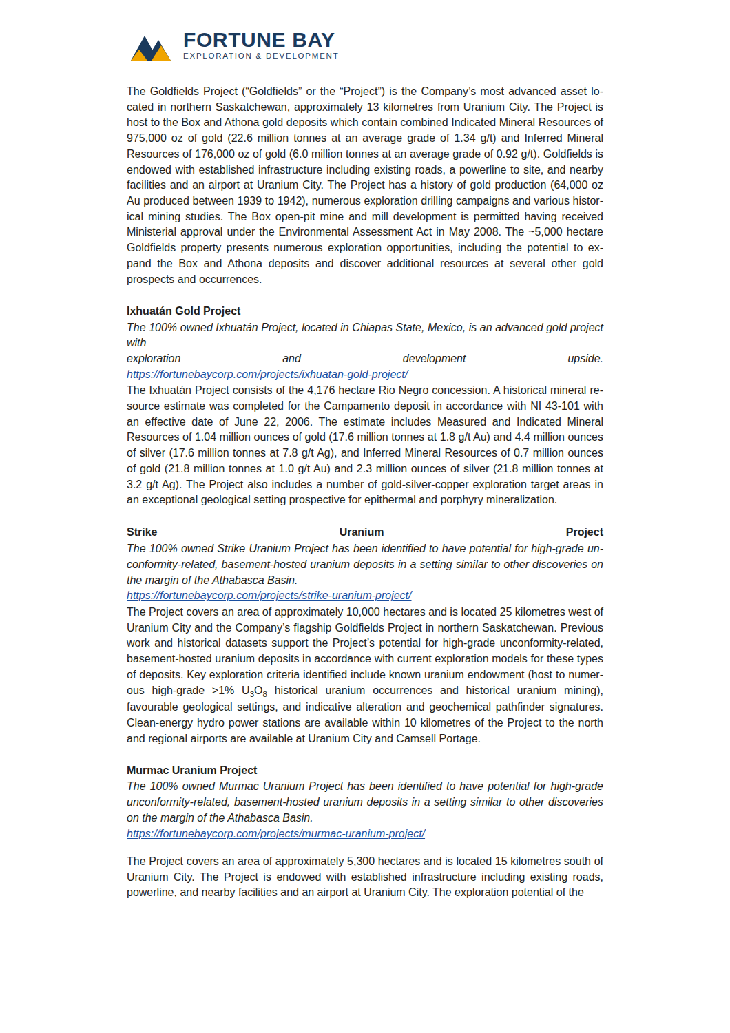FORTUNE BAY EXPLORATION & DEVELOPMENT
The Goldfields Project (“Goldfields” or the “Project”) is the Company’s most advanced asset located in northern Saskatchewan, approximately 13 kilometres from Uranium City. The Project is host to the Box and Athona gold deposits which contain combined Indicated Mineral Resources of 975,000 oz of gold (22.6 million tonnes at an average grade of 1.34 g/t) and Inferred Mineral Resources of 176,000 oz of gold (6.0 million tonnes at an average grade of 0.92 g/t). Goldfields is endowed with established infrastructure including existing roads, a powerline to site, and nearby facilities and an airport at Uranium City. The Project has a history of gold production (64,000 oz Au produced between 1939 to 1942), numerous exploration drilling campaigns and various historical mining studies. The Box open-pit mine and mill development is permitted having received Ministerial approval under the Environmental Assessment Act in May 2008. The ~5,000 hectare Goldfields property presents numerous exploration opportunities, including the potential to expand the Box and Athona deposits and discover additional resources at several other gold prospects and occurrences.
Ixhuatán Gold Project
The 100% owned Ixhuatán Project, located in Chiapas State, Mexico, is an advanced gold project with
exploration and development upside.
https://fortunebaycorp.com/projects/ixhuatan-gold-project/
The Ixhuatán Project consists of the 4,176 hectare Rio Negro concession. A historical mineral resource estimate was completed for the Campamento deposit in accordance with NI 43-101 with an effective date of June 22, 2006. The estimate includes Measured and Indicated Mineral Resources of 1.04 million ounces of gold (17.6 million tonnes at 1.8 g/t Au) and 4.4 million ounces of silver (17.6 million tonnes at 7.8 g/t Ag), and Inferred Mineral Resources of 0.7 million ounces of gold (21.8 million tonnes at 1.0 g/t Au) and 2.3 million ounces of silver (21.8 million tonnes at 3.2 g/t Ag). The Project also includes a number of gold-silver-copper exploration target areas in an exceptional geological setting prospective for epithermal and porphyry mineralization.
Strike Uranium Project
The 100% owned Strike Uranium Project has been identified to have potential for high-grade unconformity-related, basement-hosted uranium deposits in a setting similar to other discoveries on the margin of the Athabasca Basin.
https://fortunebaycorp.com/projects/strike-uranium-project/
The Project covers an area of approximately 10,000 hectares and is located 25 kilometres west of Uranium City and the Company’s flagship Goldfields Project in northern Saskatchewan. Previous work and historical datasets support the Project’s potential for high-grade unconformity-related, basement-hosted uranium deposits in accordance with current exploration models for these types of deposits. Key exploration criteria identified include known uranium endowment (host to numerous high-grade >1% U3O8 historical uranium occurrences and historical uranium mining), favourable geological settings, and indicative alteration and geochemical pathfinder signatures. Clean-energy hydro power stations are available within 10 kilometres of the Project to the north and regional airports are available at Uranium City and Camsell Portage.
Murmac Uranium Project
The 100% owned Murmac Uranium Project has been identified to have potential for high-grade unconformity-related, basement-hosted uranium deposits in a setting similar to other discoveries on the margin of the Athabasca Basin.
https://fortunebaycorp.com/projects/murmac-uranium-project/
The Project covers an area of approximately 5,300 hectares and is located 15 kilometres south of Uranium City. The Project is endowed with established infrastructure including existing roads, powerline, and nearby facilities and an airport at Uranium City. The exploration potential of the